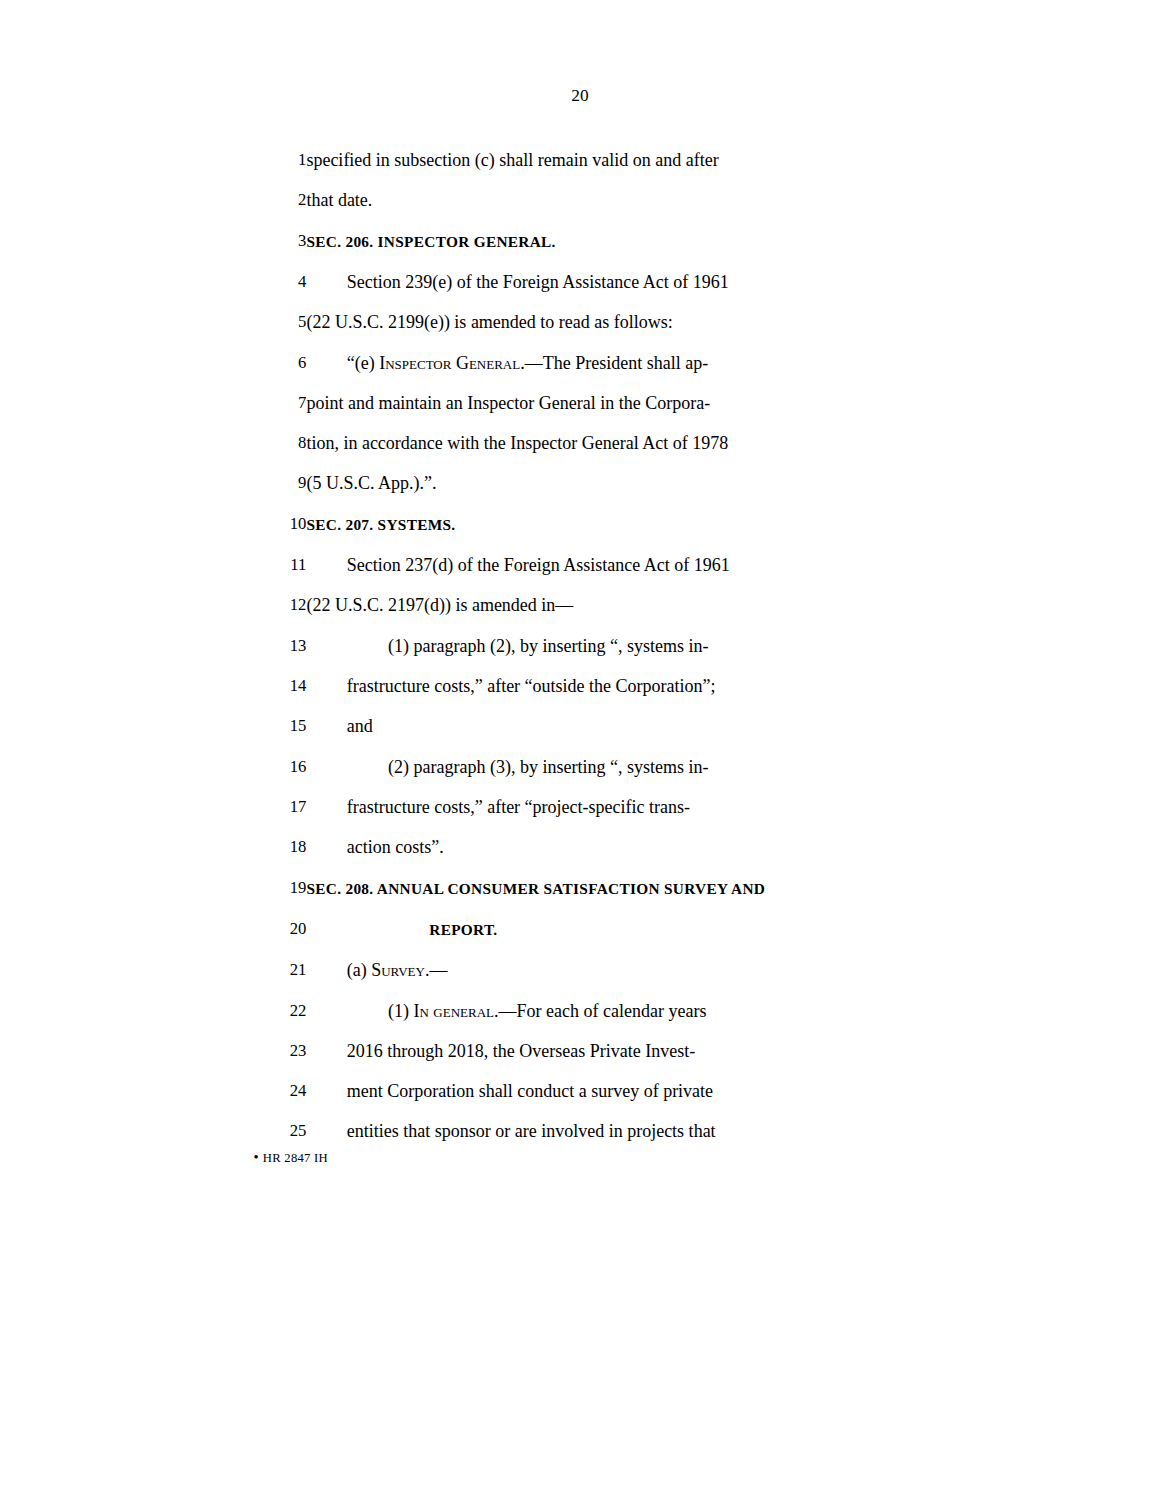20
| 1 | specified in subsection (c) shall remain valid on and after |
| 2 | that date. |
| 3 | SEC. 206. INSPECTOR GENERAL. |
| 4 | Section 239(e) of the Foreign Assistance Act of 1961 |
| 5 | (22 U.S.C. 2199(e)) is amended to read as follows: |
| 6 | “(e) Inspector General. —The President shall ap- |
| 7 | point and maintain an Inspector General in the Corpora- |
| 8 | tion, in accordance with the Inspector General Act of 1978 |
| 9 | (5 U.S.C. App.).”. |
| 10 | SEC. 207. SYSTEMS. |
| 11 | Section 237(d) of the Foreign Assistance Act of 1961 |
| 12 | (22 U.S.C. 2197(d)) is amended in— |
| 13 | (1) paragraph (2), by inserting “, systems in- |
| 14 | frastructure costs,” after “outside the Corporation”; |
| 15 | and |
| 16 | (2) paragraph (3), by inserting “, systems in- |
| 17 | frastructure costs,” after “project-specific trans- |
| 18 | action costs”. |
| 19 | SEC. 208. ANNUAL CONSUMER SATISFACTION SURVEY AND |
| 20 | REPORT. |
| 21 | (a) Survey. — |
| 22 | (1) In general. —For each of calendar years |
| 23 | 2016 through 2018, the Overseas Private Invest- |
| 24 | ment Corporation shall conduct a survey of private |
| 25 | entities that sponsor or are involved in projects that |
•HR 2847 IH